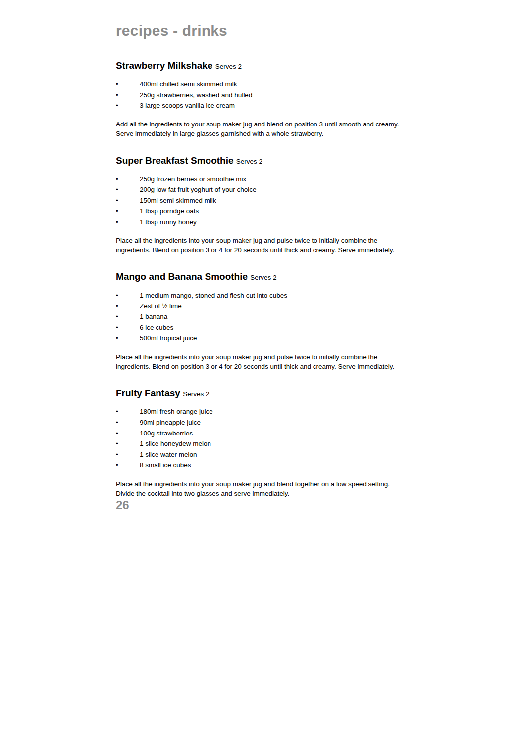recipes - drinks
Strawberry Milkshake Serves 2
400ml chilled semi skimmed milk
250g strawberries, washed and hulled
3 large scoops vanilla ice cream
Add all the ingredients to your soup maker jug and blend on position 3 until smooth and creamy. Serve immediately in large glasses garnished with a whole strawberry.
Super Breakfast Smoothie Serves 2
250g frozen berries or smoothie mix
200g low fat fruit yoghurt of your choice
150ml semi skimmed milk
1 tbsp porridge oats
1 tbsp runny honey
Place all the ingredients into your soup maker jug and pulse twice to initially combine the ingredients. Blend on position 3 or 4 for 20 seconds until thick and creamy. Serve immediately.
Mango and Banana Smoothie Serves 2
1 medium mango, stoned and flesh cut into cubes
Zest of ½ lime
1 banana
6 ice cubes
500ml tropical juice
Place all the ingredients into your soup maker jug and pulse twice to initially combine the ingredients. Blend on position 3 or 4 for 20 seconds until thick and creamy. Serve immediately.
Fruity Fantasy Serves 2
180ml fresh orange juice
90ml pineapple juice
100g strawberries
1 slice honeydew melon
1 slice water melon
8 small ice cubes
Place all the ingredients into your soup maker jug and blend together on a low speed setting. Divide the cocktail into two glasses and serve immediately.
26